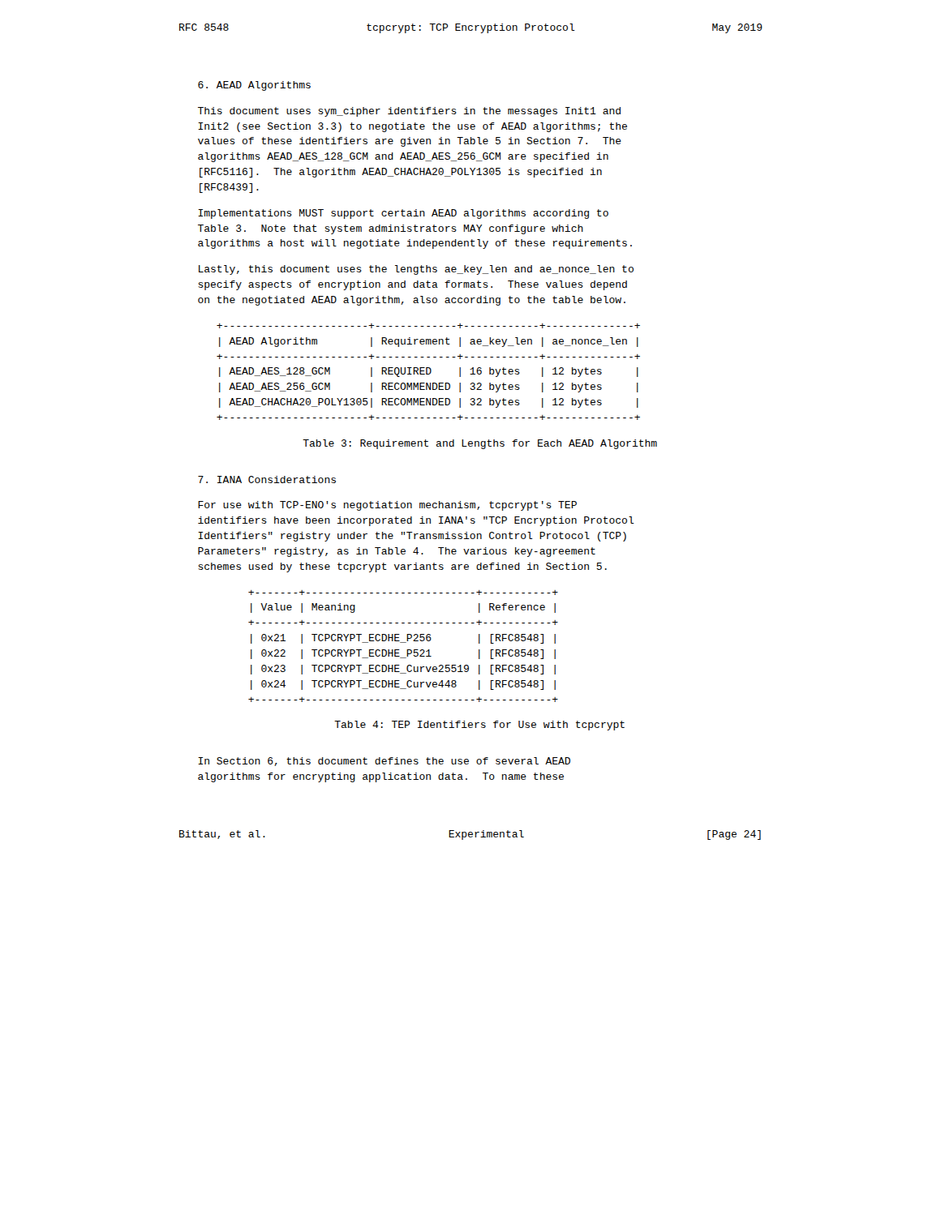RFC 8548 tcpcrypt: TCP Encryption Protocol May 2019
6. AEAD Algorithms
This document uses sym_cipher identifiers in the messages Init1 and Init2 (see Section 3.3) to negotiate the use of AEAD algorithms; the values of these identifiers are given in Table 5 in Section 7. The algorithms AEAD_AES_128_GCM and AEAD_AES_256_GCM are specified in [RFC5116]. The algorithm AEAD_CHACHA20_POLY1305 is specified in [RFC8439].
Implementations MUST support certain AEAD algorithms according to Table 3. Note that system administrators MAY configure which algorithms a host will negotiate independently of these requirements.
Lastly, this document uses the lengths ae_key_len and ae_nonce_len to specify aspects of encryption and data formats. These values depend on the negotiated AEAD algorithm, also according to the table below.
   +-----------------------+-------------+------------+--------------+
   | AEAD Algorithm        | Requirement | ae_key_len | ae_nonce_len |
   +-----------------------+-------------+------------+--------------+
   | AEAD_AES_128_GCM      | REQUIRED    | 16 bytes   | 12 bytes     |
   | AEAD_AES_256_GCM      | RECOMMENDED | 32 bytes   | 12 bytes     |
   | AEAD_CHACHA20_POLY1305| RECOMMENDED | 32 bytes   | 12 bytes     |
   +-----------------------+-------------+------------+--------------+
Table 3: Requirement and Lengths for Each AEAD Algorithm
7. IANA Considerations
For use with TCP-ENO's negotiation mechanism, tcpcrypt's TEP identifiers have been incorporated in IANA's "TCP Encryption Protocol Identifiers" registry under the "Transmission Control Protocol (TCP) Parameters" registry, as in Table 4. The various key-agreement schemes used by these tcpcrypt variants are defined in Section 5.
        +-------+---------------------------+-----------+
        | Value | Meaning                   | Reference |
        +-------+---------------------------+-----------+
        | 0x21  | TCPCRYPT_ECDHE_P256       | [RFC8548] |
        | 0x22  | TCPCRYPT_ECDHE_P521       | [RFC8548] |
        | 0x23  | TCPCRYPT_ECDHE_Curve25519 | [RFC8548] |
        | 0x24  | TCPCRYPT_ECDHE_Curve448   | [RFC8548] |
        +-------+---------------------------+-----------+
Table 4: TEP Identifiers for Use with tcpcrypt
In Section 6, this document defines the use of several AEAD algorithms for encrypting application data. To name these
Bittau, et al. Experimental [Page 24]